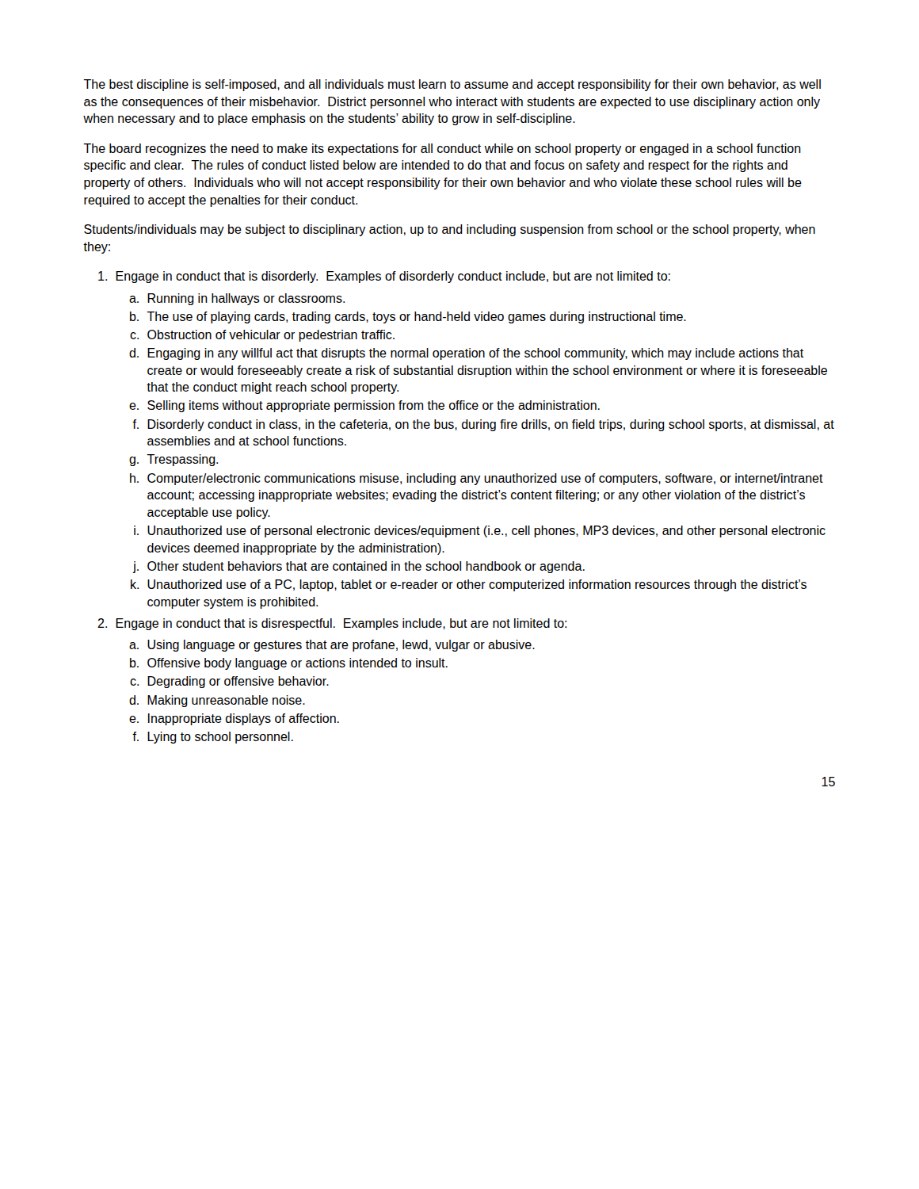The best discipline is self-imposed, and all individuals must learn to assume and accept responsibility for their own behavior, as well as the consequences of their misbehavior. District personnel who interact with students are expected to use disciplinary action only when necessary and to place emphasis on the students’ ability to grow in self-discipline.
The board recognizes the need to make its expectations for all conduct while on school property or engaged in a school function specific and clear. The rules of conduct listed below are intended to do that and focus on safety and respect for the rights and property of others. Individuals who will not accept responsibility for their own behavior and who violate these school rules will be required to accept the penalties for their conduct.
Students/individuals may be subject to disciplinary action, up to and including suspension from school or the school property, when they:
Engage in conduct that is disorderly. Examples of disorderly conduct include, but are not limited to:
Running in hallways or classrooms.
The use of playing cards, trading cards, toys or hand-held video games during instructional time.
Obstruction of vehicular or pedestrian traffic.
Engaging in any willful act that disrupts the normal operation of the school community, which may include actions that create or would foreseeably create a risk of substantial disruption within the school environment or where it is foreseeable that the conduct might reach school property.
Selling items without appropriate permission from the office or the administration.
Disorderly conduct in class, in the cafeteria, on the bus, during fire drills, on field trips, during school sports, at dismissal, at assemblies and at school functions.
Trespassing.
Computer/electronic communications misuse, including any unauthorized use of computers, software, or internet/intranet account; accessing inappropriate websites; evading the district’s content filtering; or any other violation of the district’s acceptable use policy.
Unauthorized use of personal electronic devices/equipment (i.e., cell phones, MP3 devices, and other personal electronic devices deemed inappropriate by the administration).
Other student behaviors that are contained in the school handbook or agenda.
Unauthorized use of a PC, laptop, tablet or e-reader or other computerized information resources through the district’s computer system is prohibited.
Engage in conduct that is disrespectful. Examples include, but are not limited to:
Using language or gestures that are profane, lewd, vulgar or abusive.
Offensive body language or actions intended to insult.
Degrading or offensive behavior.
Making unreasonable noise.
Inappropriate displays of affection.
Lying to school personnel.
15